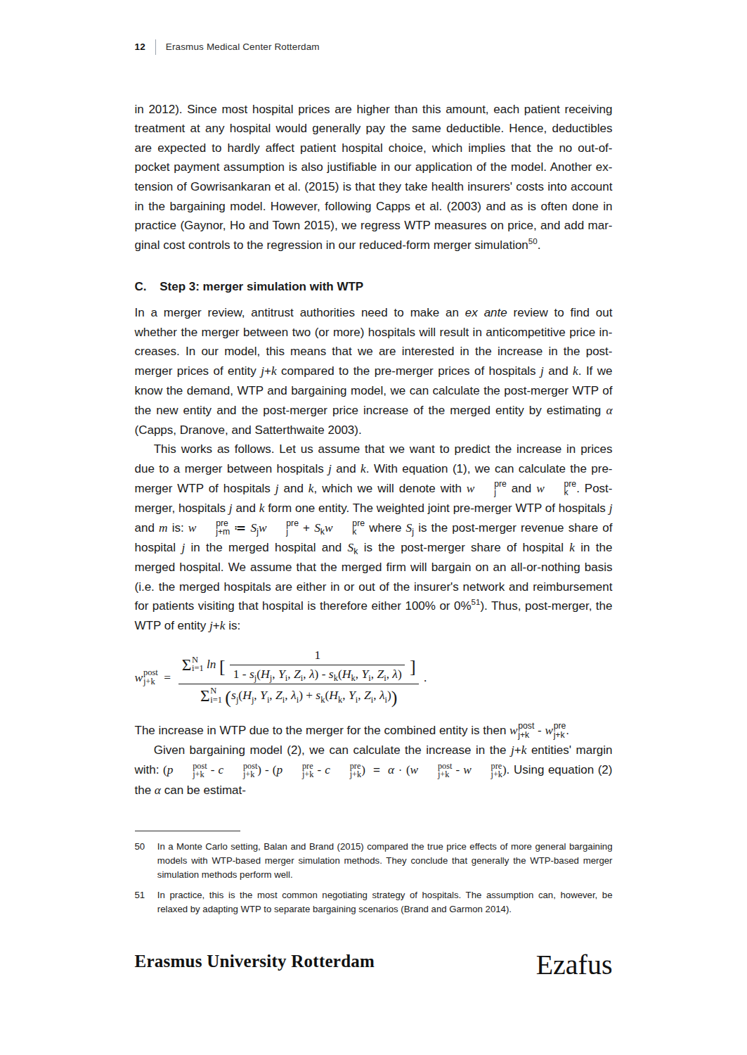12 Erasmus Medical Center Rotterdam
in 2012). Since most hospital prices are higher than this amount, each patient receiving treatment at any hospital would generally pay the same deductible. Hence, deductibles are expected to hardly affect patient hospital choice, which implies that the no out-of-pocket payment assumption is also justifiable in our application of the model. Another extension of Gowrisankaran et al. (2015) is that they take health insurers' costs into account in the bargaining model. However, following Capps et al. (2003) and as is often done in practice (Gaynor, Ho and Town 2015), we regress WTP measures on price, and add marginal cost controls to the regression in our reduced-form merger simulation50.
C. Step 3: merger simulation with WTP
In a merger review, antitrust authorities need to make an ex ante review to find out whether the merger between two (or more) hospitals will result in anticompetitive price increases. In our model, this means that we are interested in the increase in the post-merger prices of entity j+k compared to the pre-merger prices of hospitals j and k. If we know the demand, WTP and bargaining model, we can calculate the post-merger WTP of the new entity and the post-merger price increase of the merged entity by estimating α (Capps, Dranove, and Satterthwaite 2003).
This works as follows. Let us assume that we want to predict the increase in prices due to a merger between hospitals j and k. With equation (1), we can calculate the pre-merger WTP of hospitals j and k, which we will denote with wpre j and wpre k. Post-merger, hospitals j and k form one entity. The weighted joint pre-merger WTP of hospitals j and m is: wpre j+m ≔ Sjwpre j + Skwpre k where Sj is the post-merger revenue share of hospital j in the merged hospital and Sk is the post-merger share of hospital k in the merged hospital. We assume that the merged firm will bargain on an all-or-nothing basis (i.e. the merged hospitals are either in or out of the insurer's network and reimbursement for patients visiting that hospital is therefore either 100% or 0%51). Thus, post-merger, the WTP of entity j+k is:
wpost j+k = ΣNi=1 ln [ 1 1 - sj(Hj, Yi, Zi, λ) - sk(Hk, Yi, Zi, λ) ] ΣNi=1 (sj(Hj, Yi, Zi, λi) + sk(Hk, Yi, Zi, λi)) .
The increase in WTP due to the merger for the combined entity is then wpost j+k - wpre j+k.
Given bargaining model (2), we can calculate the increase in the j+k entities' margin with: (ppost j+k - cpost j+k) - (ppre j+k - cpre j+k) = α · (wpost j+k - wpre j+k). Using equation (2) the α can be estimat-
50
In a Monte Carlo setting, Balan and Brand (2015) compared the true price effects of more general bargaining models with WTP-based merger simulation methods. They conclude that generally the WTP-based merger simulation methods perform well.
51
In practice, this is the most common negotiating strategy of hospitals. The assumption can, however, be relaxed by adapting WTP to separate bargaining scenarios (Brand and Garmon 2014).
Erasmus University Rotterdam
Ezafus